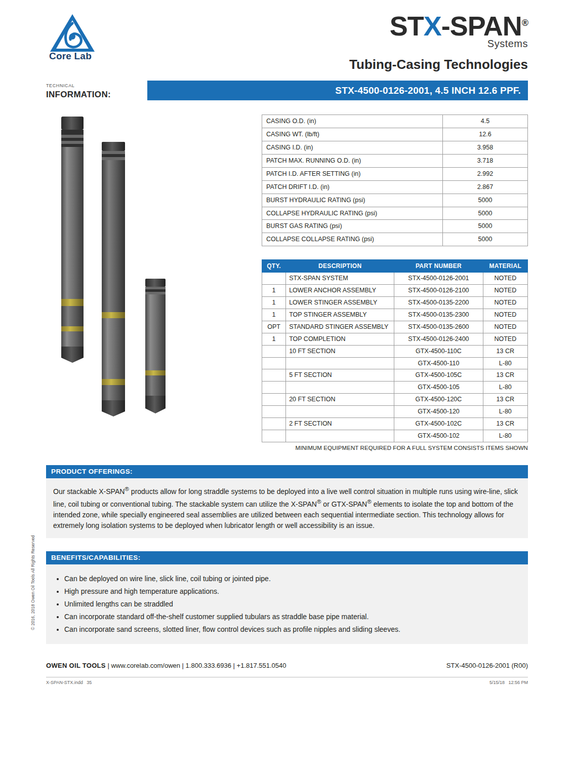© 2016, 2018 Owen Oil Tools All Rights Reserved
Core Lab
STX-SPAN®
Systems
Tubing-Casing Technologies
TECHNICAL
INFORMATION:
STX-4500-0126-2001, 4.5 INCH 12.6 PPF.
| CASING O.D. (in) | 4.5 |
| CASING WT. (lb/ft) | 12.6 |
| CASING I.D. (in) | 3.958 |
| PATCH MAX. RUNNING O.D. (in) | 3.718 |
| PATCH I.D. AFTER SETTING (in) | 2.992 |
| PATCH DRIFT I.D. (in) | 2.867 |
| BURST HYDRAULIC RATING (psi) | 5000 |
| COLLAPSE HYDRAULIC RATING (psi) | 5000 |
| BURST GAS RATING (psi) | 5000 |
| COLLAPSE COLLAPSE RATING (psi) | 5000 |
| QTY. | DESCRIPTION | PART NUMBER | MATERIAL |
| --- | --- | --- | --- |
| | STX-SPAN SYSTEM | STX-4500-0126-2001 | NOTED |
| 1 | LOWER ANCHOR ASSEMBLY | STX-4500-0126-2100 | NOTED |
| 1 | LOWER STINGER ASSEMBLY | STX-4500-0135-2200 | NOTED |
| 1 | TOP STINGER ASSEMBLY | STX-4500-0135-2300 | NOTED |
| OPT | STANDARD STINGER ASSEMBLY | STX-4500-0135-2600 | NOTED |
| 1 | TOP COMPLETION | STX-4500-0126-2400 | NOTED |
| | 10 FT SECTION | GTX-4500-110C | 13 CR |
| | | GTX-4500-110 | L-80 |
| | 5 FT SECTION | GTX-4500-105C | 13 CR |
| | | GTX-4500-105 | L-80 |
| | 20 FT SECTION | GTX-4500-120C | 13 CR |
| | | GTX-4500-120 | L-80 |
| | 2 FT SECTION | GTX-4500-102C | 13 CR |
| | | GTX-4500-102 | L-80 |
MINIMUM EQUIPMENT REQUIRED FOR A FULL SYSTEM CONSISTS ITEMS SHOWN
PRODUCT OFFERINGS:
Our stackable X-SPAN® products allow for long straddle systems to be deployed into a live well control situation in multiple runs using wire-line, slick line, coil tubing or conventional tubing. The stackable system can utilize the X-SPAN® or GTX-SPAN® elements to isolate the top and bottom of the intended zone, while specially engineered seal assemblies are utilized between each sequential intermediate section. This technology allows for extremely long isolation systems to be deployed when lubricator length or well accessibility is an issue.
BENEFITS/CAPABILITIES:
Can be deployed on wire line, slick line, coil tubing or jointed pipe.
High pressure and high temperature applications.
Unlimited lengths can be straddled
Can incorporate standard off-the-shelf customer supplied tubulars as straddle base pipe material.
Can incorporate sand screens, slotted liner, flow control devices such as profile nipples and sliding sleeves.
OWEN OIL TOOLS | www.corelab.com/owen | 1.800.333.6936 | +1.817.551.0540
STX-4500-0126-2001 (R00)
X-SPAN-STX.indd 35
5/15/18 12:56 PM